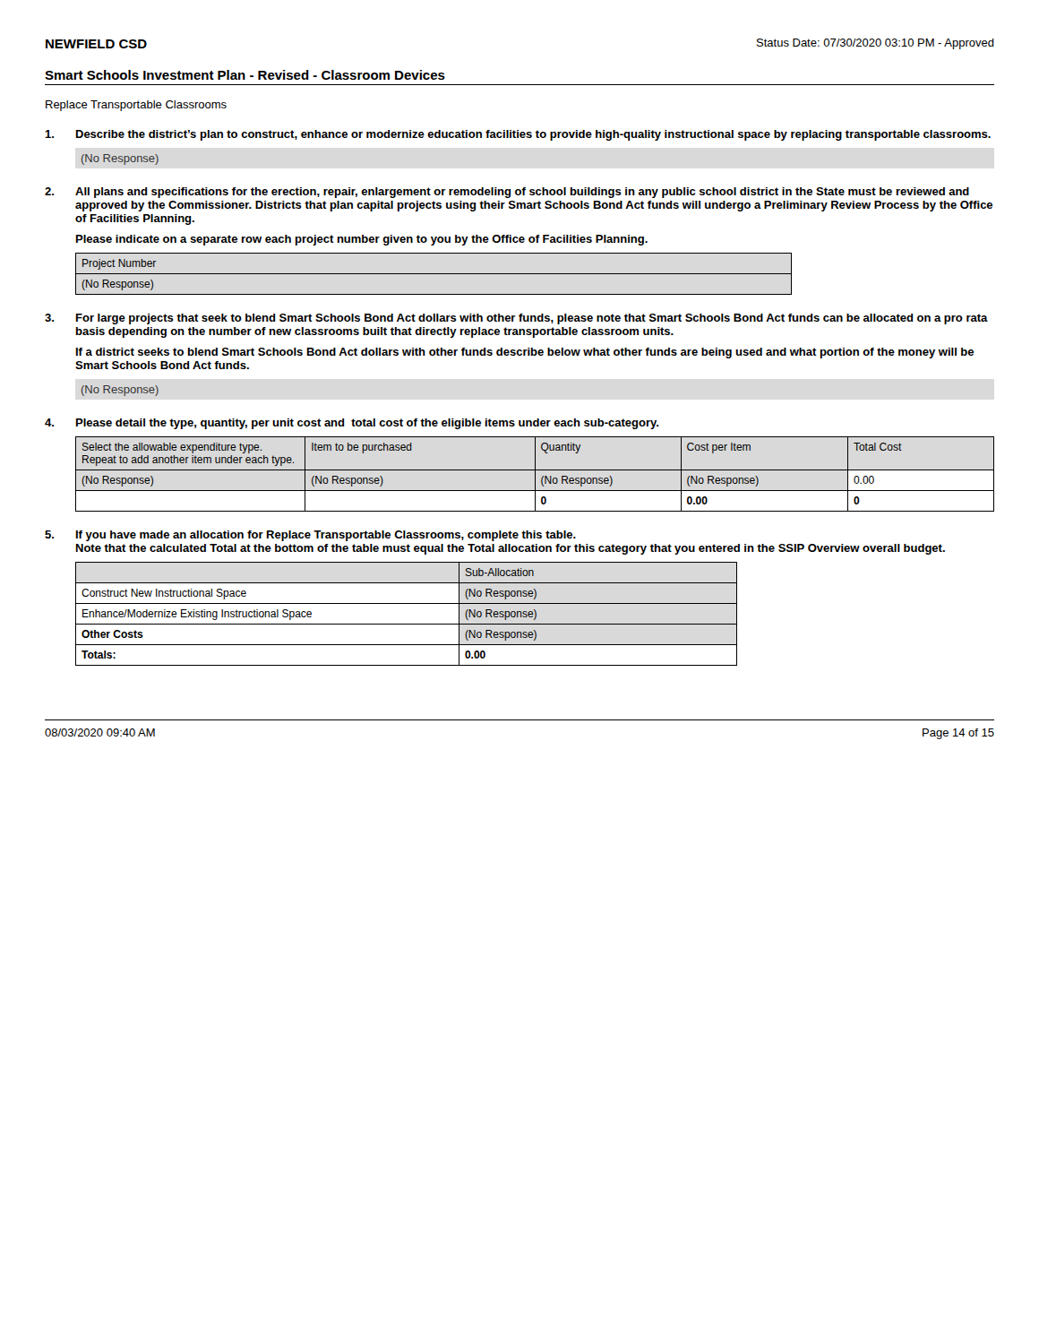NEWFIELD CSD
Status Date: 07/30/2020 03:10 PM - Approved
Smart Schools Investment Plan - Revised - Classroom Devices
Replace Transportable Classrooms
1.
Describe the district’s plan to construct, enhance or modernize education facilities to provide high-quality instructional space by replacing transportable classrooms.
(No Response)
2.
All plans and specifications for the erection, repair, enlargement or remodeling of school buildings in any public school district in the State must be reviewed and approved by the Commissioner. Districts that plan capital projects using their Smart Schools Bond Act funds will undergo a Preliminary Review Process by the Office of Facilities Planning.
Please indicate on a separate row each project number given to you by the Office of Facilities Planning.
| Project Number |
| --- |
| (No Response) |
3.
For large projects that seek to blend Smart Schools Bond Act dollars with other funds, please note that Smart Schools Bond Act funds can be allocated on a pro rata basis depending on the number of new classrooms built that directly replace transportable classroom units.
If a district seeks to blend Smart Schools Bond Act dollars with other funds describe below what other funds are being used and what portion of the money will be Smart Schools Bond Act funds.
(No Response)
4.
Please detail the type, quantity, per unit cost and total cost of the eligible items under each sub-category.
| Select the allowable expenditure type. Repeat to add another item under each type. | Item to be purchased | Quantity | Cost per Item | Total Cost |
| --- | --- | --- | --- | --- |
| (No Response) | (No Response) | (No Response) | (No Response) | 0.00 |
| | | 0 | 0.00 | 0 |
5.
If you have made an allocation for Replace Transportable Classrooms, complete this table.
Note that the calculated Total at the bottom of the table must equal the Total allocation for this category that you entered in the SSIP Overview overall budget.
| | Sub-Allocation |
| --- | --- |
| Construct New Instructional Space | (No Response) |
| Enhance/Modernize Existing Instructional Space | (No Response) |
| Other Costs | (No Response) |
| Totals: | 0.00 |
08/03/2020 09:40 AM
Page 14 of 15